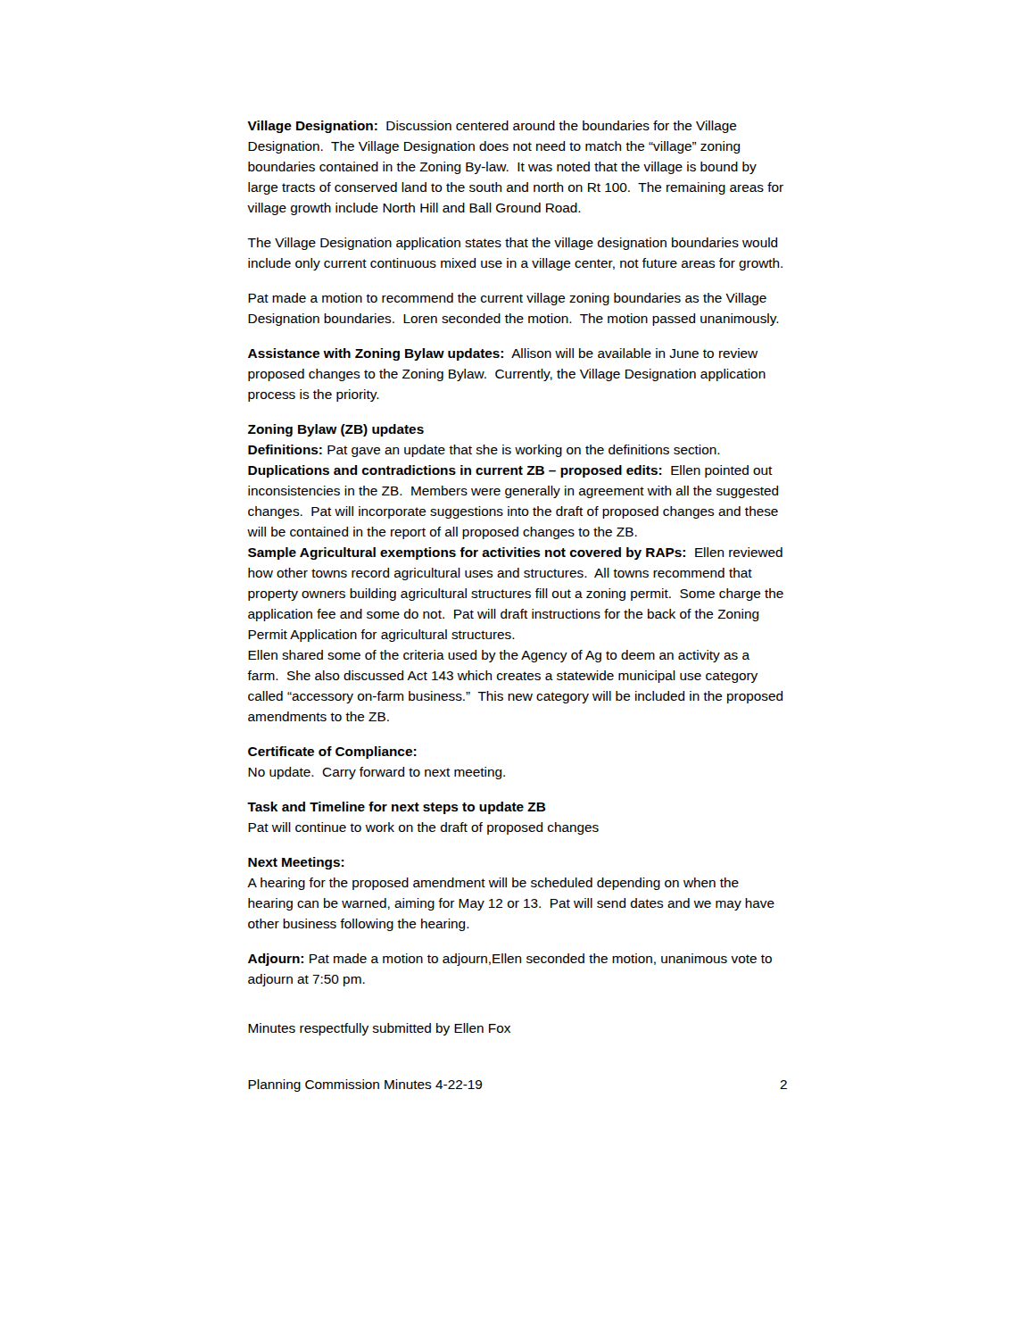Village Designation: Discussion centered around the boundaries for the Village Designation. The Village Designation does not need to match the “village” zoning boundaries contained in the Zoning By-law. It was noted that the village is bound by large tracts of conserved land to the south and north on Rt 100. The remaining areas for village growth include North Hill and Ball Ground Road.
The Village Designation application states that the village designation boundaries would include only current continuous mixed use in a village center, not future areas for growth.
Pat made a motion to recommend the current village zoning boundaries as the Village Designation boundaries. Loren seconded the motion. The motion passed unanimously.
Assistance with Zoning Bylaw updates: Allison will be available in June to review proposed changes to the Zoning Bylaw. Currently, the Village Designation application process is the priority.
Zoning Bylaw (ZB) updates
Definitions: Pat gave an update that she is working on the definitions section.
Duplications and contradictions in current ZB – proposed edits: Ellen pointed out inconsistencies in the ZB. Members were generally in agreement with all the suggested changes. Pat will incorporate suggestions into the draft of proposed changes and these will be contained in the report of all proposed changes to the ZB.
Sample Agricultural exemptions for activities not covered by RAPs: Ellen reviewed how other towns record agricultural uses and structures. All towns recommend that property owners building agricultural structures fill out a zoning permit. Some charge the application fee and some do not. Pat will draft instructions for the back of the Zoning Permit Application for agricultural structures.
Ellen shared some of the criteria used by the Agency of Ag to deem an activity as a farm. She also discussed Act 143 which creates a statewide municipal use category called “accessory on-farm business.” This new category will be included in the proposed amendments to the ZB.
Certificate of Compliance:
No update. Carry forward to next meeting.
Task and Timeline for next steps to update ZB
Pat will continue to work on the draft of proposed changes
Next Meetings:
A hearing for the proposed amendment will be scheduled depending on when the hearing can be warned, aiming for May 12 or 13. Pat will send dates and we may have other business following the hearing.
Adjourn: Pat made a motion to adjourn,Ellen seconded the motion, unanimous vote to adjourn at 7:50 pm.
Minutes respectfully submitted by Ellen Fox
Planning Commission Minutes 4-22-19 2